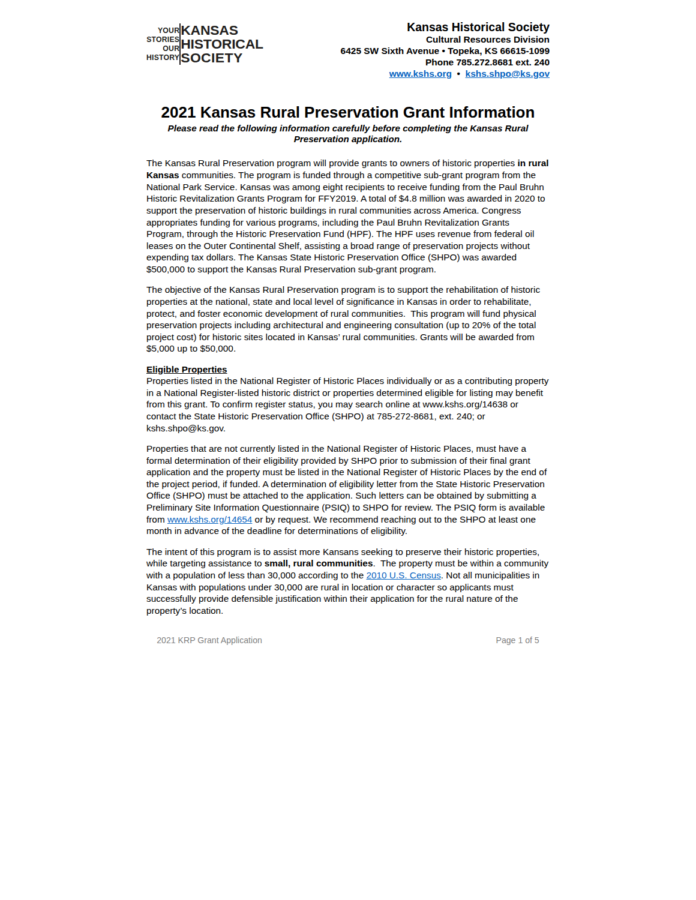| YOUR STORIES OUR HISTORY | KANSAS HISTORICAL SOCIETY |
Kansas Historical Society
Cultural Resources Division
6425 SW Sixth Avenue • Topeka, KS 66615-1099
Phone 785.272.8681 ext. 240
www.kshs.org • kshs.shpo@ks.gov
2021 Kansas Rural Preservation Grant Information
Please read the following information carefully before completing the Kansas Rural Preservation application.
The Kansas Rural Preservation program will provide grants to owners of historic properties in rural Kansas communities. The program is funded through a competitive sub-grant program from the National Park Service. Kansas was among eight recipients to receive funding from the Paul Bruhn Historic Revitalization Grants Program for FFY2019. A total of $4.8 million was awarded in 2020 to support the preservation of historic buildings in rural communities across America. Congress appropriates funding for various programs, including the Paul Bruhn Revitalization Grants Program, through the Historic Preservation Fund (HPF). The HPF uses revenue from federal oil leases on the Outer Continental Shelf, assisting a broad range of preservation projects without expending tax dollars. The Kansas State Historic Preservation Office (SHPO) was awarded $500,000 to support the Kansas Rural Preservation sub-grant program.
The objective of the Kansas Rural Preservation program is to support the rehabilitation of historic properties at the national, state and local level of significance in Kansas in order to rehabilitate, protect, and foster economic development of rural communities. This program will fund physical preservation projects including architectural and engineering consultation (up to 20% of the total project cost) for historic sites located in Kansas’ rural communities. Grants will be awarded from $5,000 up to $50,000.
Eligible Properties
Properties listed in the National Register of Historic Places individually or as a contributing property in a National Register-listed historic district or properties determined eligible for listing may benefit from this grant. To confirm register status, you may search online at www.kshs.org/14638 or contact the State Historic Preservation Office (SHPO) at 785-272-8681, ext. 240; or kshs.shpo@ks.gov.
Properties that are not currently listed in the National Register of Historic Places, must have a formal determination of their eligibility provided by SHPO prior to submission of their final grant application and the property must be listed in the National Register of Historic Places by the end of the project period, if funded. A determination of eligibility letter from the State Historic Preservation Office (SHPO) must be attached to the application. Such letters can be obtained by submitting a Preliminary Site Information Questionnaire (PSIQ) to SHPO for review. The PSIQ form is available from www.kshs.org/14654 or by request. We recommend reaching out to the SHPO at least one month in advance of the deadline for determinations of eligibility.
The intent of this program is to assist more Kansans seeking to preserve their historic properties, while targeting assistance to small, rural communities. The property must be within a community with a population of less than 30,000 according to the 2010 U.S. Census. Not all municipalities in Kansas with populations under 30,000 are rural in location or character so applicants must successfully provide defensible justification within their application for the rural nature of the property’s location.
2021 KRP Grant Application
Page 1 of 5